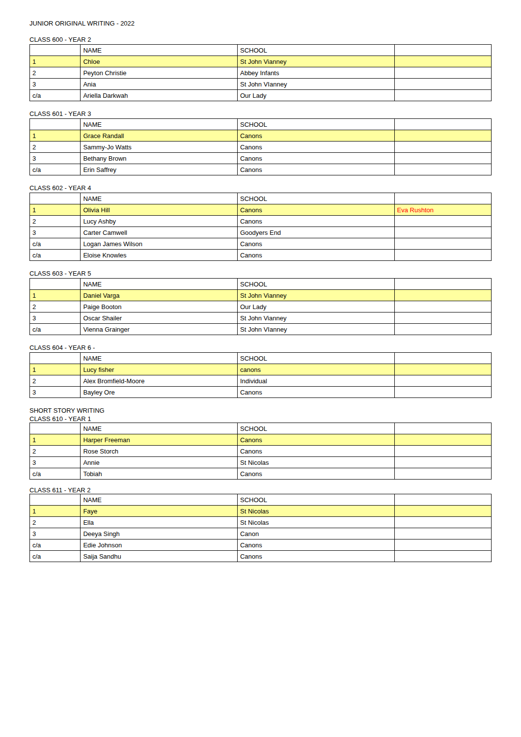JUNIOR ORIGINAL WRITING - 2022
CLASS 600 - YEAR 2
| | NAME | SCHOOL | |
| 1 | Chloe | St John Vianney | |
| 2 | Peyton Christie | Abbey Infants | |
| 3 | Ania | St John VIanney | |
| c/a | Ariella Darkwah | Our Lady | |
CLASS 601 - YEAR 3
| | NAME | SCHOOL | |
| 1 | Grace Randall | Canons | |
| 2 | Sammy-Jo Watts | Canons | |
| 3 | Bethany Brown | Canons | |
| c/a | Erin Saffrey | Canons | |
CLASS 602 - YEAR 4
| | NAME | SCHOOL | |
| 1 | Olivia Hill | Canons | Eva Rushton |
| 2 | Lucy Ashby | Canons | |
| 3 | Carter Camwell | Goodyers End | |
| c/a | Logan James Wilson | Canons | |
| c/a | Eloise Knowles | Canons | |
CLASS 603 - YEAR 5
| | NAME | SCHOOL | |
| 1 | Daniel Varga | St John Vianney | |
| 2 | Paige Booton | Our Lady | |
| 3 | Oscar Shailer | St John Vianney | |
| c/a | Vienna Grainger | St John VIanney | |
CLASS 604 - YEAR 6 -
| | NAME | SCHOOL | |
| 1 | Lucy fisher | canons | |
| 2 | Alex Bromfield-Moore | Individual | |
| 3 | Bayley Ore | Canons | |
SHORT STORY WRITING
CLASS 610 - YEAR 1
| | NAME | SCHOOL | |
| 1 | Harper Freeman | Canons | |
| 2 | Rose Storch | Canons | |
| 3 | Annie | St Nicolas | |
| c/a | Tobiah | Canons | |
CLASS 611 - YEAR 2
| | NAME | SCHOOL | |
| 1 | Faye | St Nicolas | |
| 2 | Ella | St Nicolas | |
| 3 | Deeya Singh | Canon | |
| c/a | Edie Johnson | Canons | |
| c/a | Saija Sandhu | Canons | |